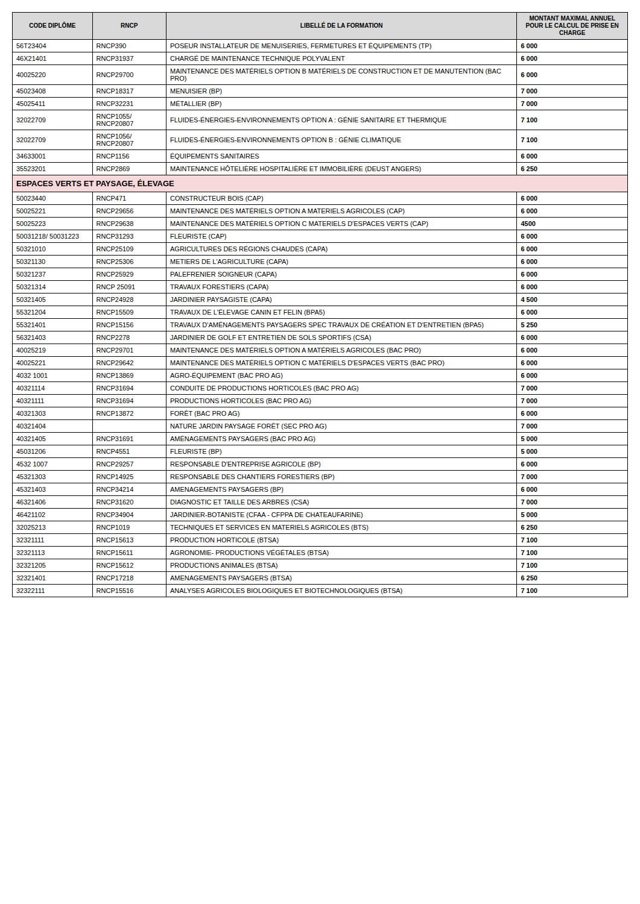| CODE DIPLÔME | RNCP | LIBELLÉ DE LA FORMATION | MONTANT MAXIMAL ANNUEL POUR LE CALCUL DE PRISE EN CHARGE |
| --- | --- | --- | --- |
| 56T23404 | RNCP390 | POSEUR INSTALLATEUR DE MENUISERIES, FERMETURES ET ÉQUIPEMENTS (TP) | 6 000 |
| 46X21401 | RNCP31937 | CHARGÉ DE MAINTENANCE TECHNIQUE POLYVALENT | 6 000 |
| 40025220 | RNCP29700 | MAINTENANCE DES MATÉRIELS OPTION B MATÉRIELS DE CONSTRUCTION ET DE MANUTENTION (BAC PRO) | 6 000 |
| 45023408 | RNCP18317 | MENUISIER (BP) | 7 000 |
| 45025411 | RNCP32231 | MÉTALLIER (BP) | 7 000 |
| 32022709 | RNCP1055/ RNCP20807 | FLUIDES-ÉNERGIES-ENVIRONNEMENTS OPTION A : GÉNIE SANITAIRE ET THERMIQUE | 7 100 |
| 32022709 | RNCP1056/ RNCP20807 | FLUIDES-ÉNERGIES-ENVIRONNEMENTS OPTION B : GÉNIE CLIMATIQUE | 7 100 |
| 34633001 | RNCP1156 | ÉQUIPEMENTS SANITAIRES | 6 000 |
| 35523201 | RNCP2869 | MAINTENANCE HÔTELIÈRE HOSPITALIÈRE ET IMMOBILIÈRE (DEUST ANGERS) | 6 250 |
| ESPACES VERTS ET PAYSAGE, ÉLEVAGE |
| 50023440 | RNCP471 | CONSTRUCTEUR BOIS (CAP) | 6 000 |
| 50025221 | RNCP29656 | MAINTENANCE DES MATÉRIELS OPTION A MATERIELS AGRICOLES (CAP) | 6 000 |
| 50025223 | RNCP29638 | MAINTENANCE DES MATÉRIELS OPTION C MATERIELS D'ESPACES VERTS (CAP) | 4500 |
| 50031218/ 50031223 | RNCP31293 | FLEURISTE (CAP) | 6 000 |
| 50321010 | RNCP25109 | AGRICULTURES DES RÉGIONS CHAUDES (CAPA) | 6 000 |
| 50321130 | RNCP25306 | METIERS DE L'AGRICULTURE (CAPA) | 6 000 |
| 50321237 | RNCP25929 | PALEFRENIER SOIGNEUR (CAPA) | 6 000 |
| 50321314 | RNCP 25091 | TRAVAUX FORESTIERS (CAPA) | 6 000 |
| 50321405 | RNCP24928 | JARDINIER PAYSAGISTE (CAPA) | 4 500 |
| 55321204 | RNCP15509 | TRAVAUX DE L'ÉLEVAGE CANIN ET FELIN (BPA5) | 6 000 |
| 55321401 | RNCP15156 | TRAVAUX D'AMÉNAGEMENTS PAYSAGERS SPEC TRAVAUX DE CRÉATION ET D'ENTRETIEN (BPA5) | 5 250 |
| 56321403 | RNCP2278 | JARDINIER DE GOLF ET ENTRETIEN DE SOLS SPORTIFS (CSA) | 6 000 |
| 40025219 | RNCP29701 | MAINTENANCE DES MATÉRIELS OPTION A MATÉRIELS AGRICOLES (BAC PRO) | 6 000 |
| 40025221 | RNCP29642 | MAINTENANCE DES MATÉRIELS OPTION C MATÉRIELS D'ESPACES VERTS (BAC PRO) | 6 000 |
| 4032 1001 | RNCP13869 | AGRO-ÉQUIPEMENT (BAC PRO AG) | 6 000 |
| 40321114 | RNCP31694 | CONDUITE DE PRODUCTIONS HORTICOLES (BAC PRO AG) | 7 000 |
| 40321111 | RNCP31694 | PRODUCTIONS HORTICOLES (BAC PRO AG) | 7 000 |
| 40321303 | RNCP13872 | FORÊT (BAC PRO AG) | 6 000 |
| 40321404 | | NATURE JARDIN PAYSAGE FORÊT (SEC PRO AG) | 7 000 |
| 40321405 | RNCP31691 | AMÉNAGEMENTS PAYSAGERS (BAC PRO AG) | 5 000 |
| 45031206 | RNCP4551 | FLEURISTE (BP) | 5 000 |
| 4532 1007 | RNCP29257 | RESPONSABLE D'ENTREPRISE AGRICOLE (BP) | 6 000 |
| 45321303 | RNCP14925 | RESPONSABLE DES CHANTIERS FORESTIERS (BP) | 7 000 |
| 45321403 | RNCP34214 | AMENAGEMENTS PAYSAGERS (BP) | 6 000 |
| 46321406 | RNCP31620 | DIAGNOSTIC ET TAILLE DES ARBRES (CSA) | 7 000 |
| 46421102 | RNCP34904 | JARDINIER-BOTANISTE (CFAA - CFPPA DE CHATEAUFARINE) | 5 000 |
| 32025213 | RNCP1019 | TECHNIQUES ET SERVICES EN MATERIELS AGRICOLES (BTS) | 6 250 |
| 32321111 | RNCP15613 | PRODUCTION HORTICOLE (BTSA) | 7 100 |
| 32321113 | RNCP15611 | AGRONOMIE- PRODUCTIONS VÉGÉTALES (BTSA) | 7 100 |
| 32321205 | RNCP15612 | PRODUCTIONS ANIMALES (BTSA) | 7 100 |
| 32321401 | RNCP17218 | AMENAGEMENTS PAYSAGERS (BTSA) | 6 250 |
| 32322111 | RNCP15516 | ANALYSES AGRICOLES BIOLOGIQUES ET BIOTECHNOLOGIQUES (BTSA) | 7 100 |